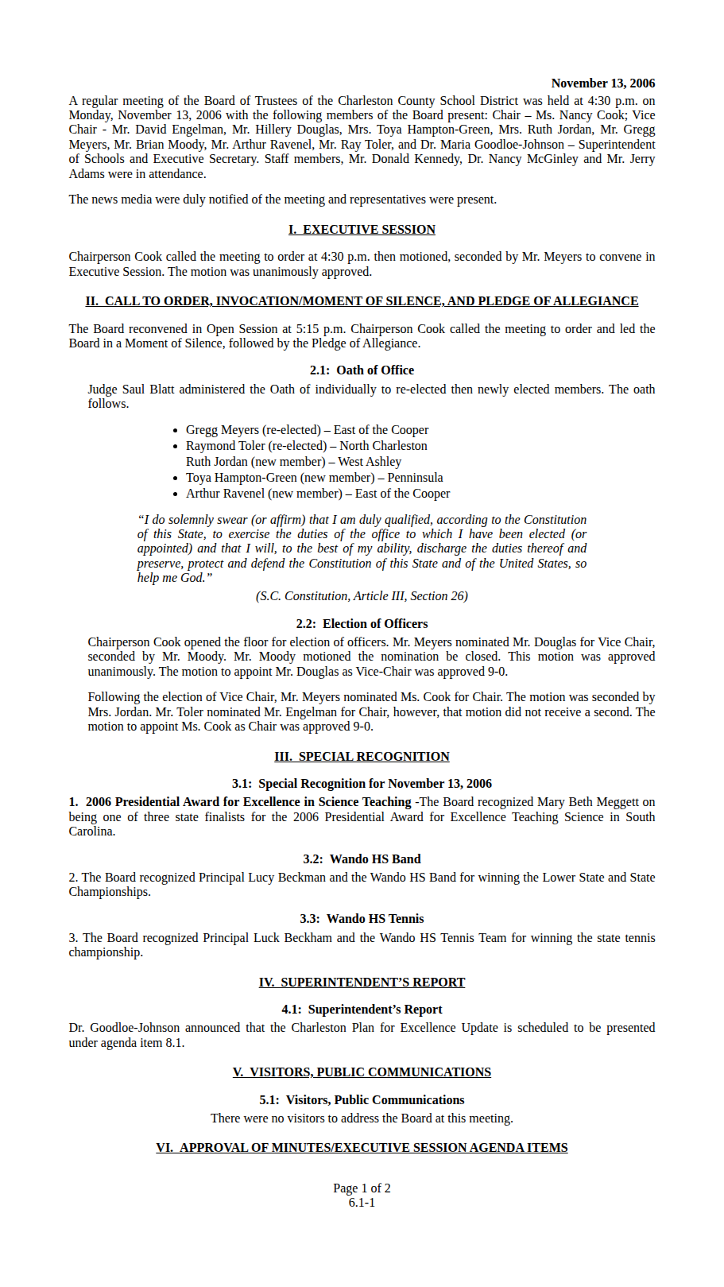November 13, 2006
A regular meeting of the Board of Trustees of the Charleston County School District was held at 4:30 p.m. on Monday, November 13, 2006 with the following members of the Board present: Chair – Ms. Nancy Cook; Vice Chair - Mr. David Engelman, Mr. Hillery Douglas, Mrs. Toya Hampton-Green, Mrs. Ruth Jordan, Mr. Gregg Meyers, Mr. Brian Moody, Mr. Arthur Ravenel, Mr. Ray Toler, and Dr. Maria Goodloe-Johnson – Superintendent of Schools and Executive Secretary. Staff members, Mr. Donald Kennedy, Dr. Nancy McGinley and Mr. Jerry Adams were in attendance.
The news media were duly notified of the meeting and representatives were present.
I. EXECUTIVE SESSION
Chairperson Cook called the meeting to order at 4:30 p.m. then motioned, seconded by Mr. Meyers to convene in Executive Session. The motion was unanimously approved.
II. CALL TO ORDER, INVOCATION/MOMENT OF SILENCE, AND PLEDGE OF ALLEGIANCE
The Board reconvened in Open Session at 5:15 p.m. Chairperson Cook called the meeting to order and led the Board in a Moment of Silence, followed by the Pledge of Allegiance.
2.1: Oath of Office
Judge Saul Blatt administered the Oath of individually to re-elected then newly elected members. The oath follows.
Gregg Meyers (re-elected) – East of the Cooper
Raymond Toler (re-elected) – North Charleston
Ruth Jordan (new member) – West Ashley
Toya Hampton-Green (new member) – Penninsula
Arthur Ravenel (new member) – East of the Cooper
“I do solemnly swear (or affirm) that I am duly qualified, according to the Constitution of this State, to exercise the duties of the office to which I have been elected (or appointed) and that I will, to the best of my ability, discharge the duties thereof and preserve, protect and defend the Constitution of this State and of the United States, so help me God.”
(S.C. Constitution, Article III, Section 26)
2.2: Election of Officers
Chairperson Cook opened the floor for election of officers. Mr. Meyers nominated Mr. Douglas for Vice Chair, seconded by Mr. Moody. Mr. Moody motioned the nomination be closed. This motion was approved unanimously. The motion to appoint Mr. Douglas as Vice-Chair was approved 9-0.
Following the election of Vice Chair, Mr. Meyers nominated Ms. Cook for Chair. The motion was seconded by Mrs. Jordan. Mr. Toler nominated Mr. Engelman for Chair, however, that motion did not receive a second. The motion to appoint Ms. Cook as Chair was approved 9-0.
III. SPECIAL RECOGNITION
3.1: Special Recognition for November 13, 2006
1. 2006 Presidential Award for Excellence in Science Teaching -The Board recognized Mary Beth Meggett on being one of three state finalists for the 2006 Presidential Award for Excellence Teaching Science in South Carolina.
3.2: Wando HS Band
2. The Board recognized Principal Lucy Beckman and the Wando HS Band for winning the Lower State and State Championships.
3.3: Wando HS Tennis
3. The Board recognized Principal Luck Beckham and the Wando HS Tennis Team for winning the state tennis championship.
IV. SUPERINTENDENT’S REPORT
4.1: Superintendent’s Report
Dr. Goodloe-Johnson announced that the Charleston Plan for Excellence Update is scheduled to be presented under agenda item 8.1.
V. VISITORS, PUBLIC COMMUNICATIONS
5.1: Visitors, Public Communications
There were no visitors to address the Board at this meeting.
VI. APPROVAL OF MINUTES/EXECUTIVE SESSION AGENDA ITEMS
Page 1 of 2
6.1-1